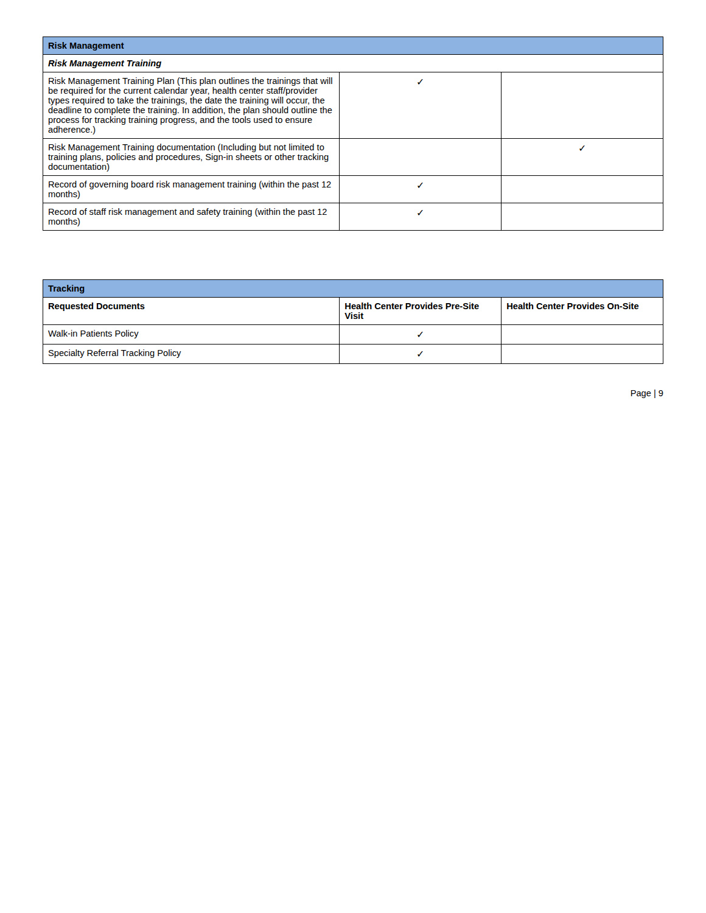| Risk Management |
| Risk Management Training |
| Risk Management Training Plan (This plan outlines the trainings that will be required for the current calendar year, health center staff/provider types required to take the trainings, the date the training will occur, the deadline to complete the training. In addition, the plan should outline the process for tracking training progress, and the tools used to ensure adherence.) | ✓ | |
| Risk Management Training documentation (Including but not limited to training plans, policies and procedures, Sign-in sheets or other tracking documentation) | | ✓ |
| Record of governing board risk management training (within the past 12 months) | ✓ | |
| Record of staff risk management and safety training (within the past 12 months) | ✓ | |
| Tracking |
| Requested Documents | Health Center Provides Pre-Site Visit | Health Center Provides On-Site |
| Walk-in Patients Policy | ✓ | |
| Specialty Referral Tracking Policy | ✓ | |
Page | 9